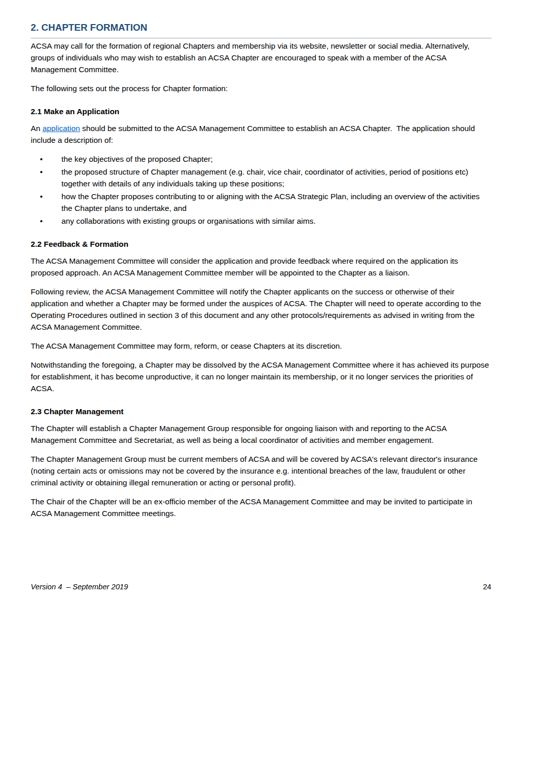2. CHAPTER FORMATION
ACSA may call for the formation of regional Chapters and membership via its website, newsletter or social media. Alternatively, groups of individuals who may wish to establish an ACSA Chapter are encouraged to speak with a member of the ACSA Management Committee.
The following sets out the process for Chapter formation:
2.1 Make an Application
An application should be submitted to the ACSA Management Committee to establish an ACSA Chapter. The application should include a description of:
the key objectives of the proposed Chapter;
the proposed structure of Chapter management (e.g. chair, vice chair, coordinator of activities, period of positions etc) together with details of any individuals taking up these positions;
how the Chapter proposes contributing to or aligning with the ACSA Strategic Plan, including an overview of the activities the Chapter plans to undertake, and
any collaborations with existing groups or organisations with similar aims.
2.2 Feedback & Formation
The ACSA Management Committee will consider the application and provide feedback where required on the application its proposed approach. An ACSA Management Committee member will be appointed to the Chapter as a liaison.
Following review, the ACSA Management Committee will notify the Chapter applicants on the success or otherwise of their application and whether a Chapter may be formed under the auspices of ACSA. The Chapter will need to operate according to the Operating Procedures outlined in section 3 of this document and any other protocols/requirements as advised in writing from the ACSA Management Committee.
The ACSA Management Committee may form, reform, or cease Chapters at its discretion.
Notwithstanding the foregoing, a Chapter may be dissolved by the ACSA Management Committee where it has achieved its purpose for establishment, it has become unproductive, it can no longer maintain its membership, or it no longer services the priorities of ACSA.
2.3 Chapter Management
The Chapter will establish a Chapter Management Group responsible for ongoing liaison with and reporting to the ACSA Management Committee and Secretariat, as well as being a local coordinator of activities and member engagement.
The Chapter Management Group must be current members of ACSA and will be covered by ACSA's relevant director's insurance (noting certain acts or omissions may not be covered by the insurance e.g. intentional breaches of the law, fraudulent or other criminal activity or obtaining illegal remuneration or acting or personal profit).
The Chair of the Chapter will be an ex-officio member of the ACSA Management Committee and may be invited to participate in ACSA Management Committee meetings.
Version 4 – September 2019 24